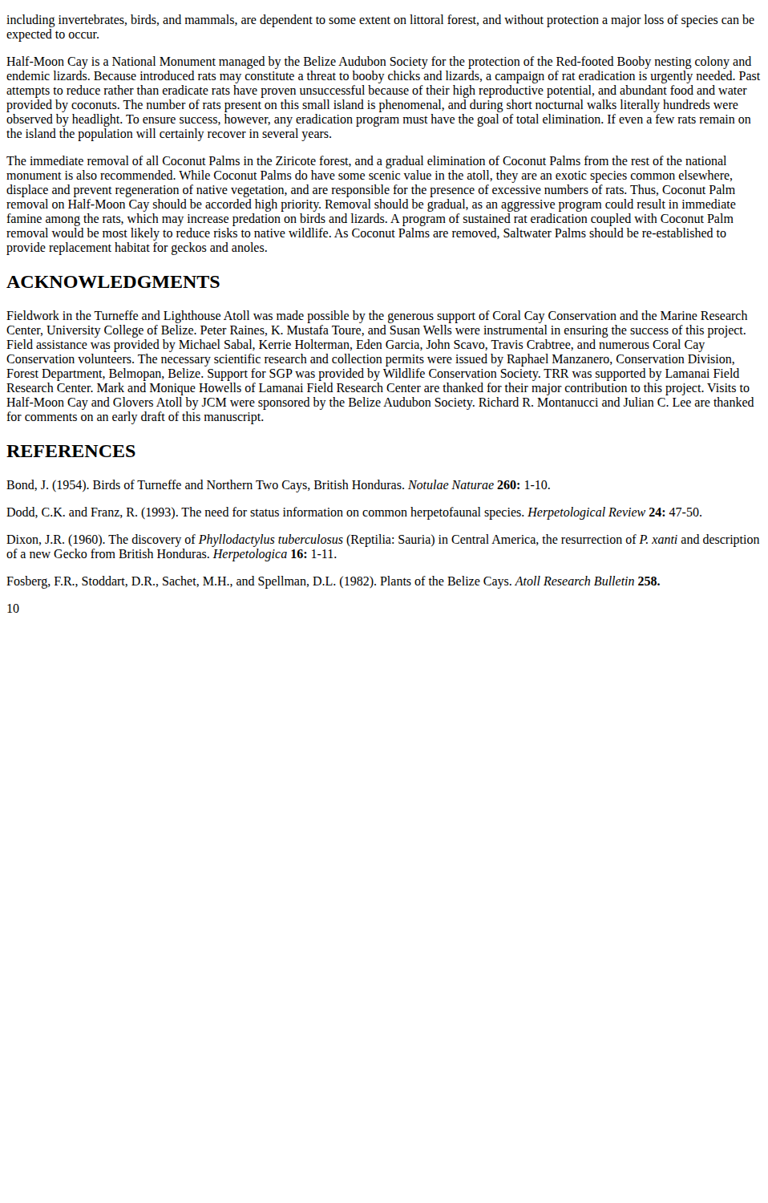including invertebrates, birds, and mammals, are dependent to some extent on littoral forest, and without protection a major loss of species can be expected to occur.
Half-Moon Cay is a National Monument managed by the Belize Audubon Society for the protection of the Red-footed Booby nesting colony and endemic lizards. Because introduced rats may constitute a threat to booby chicks and lizards, a campaign of rat eradication is urgently needed. Past attempts to reduce rather than eradicate rats have proven unsuccessful because of their high reproductive potential, and abundant food and water provided by coconuts. The number of rats present on this small island is phenomenal, and during short nocturnal walks literally hundreds were observed by headlight. To ensure success, however, any eradication program must have the goal of total elimination. If even a few rats remain on the island the population will certainly recover in several years.
The immediate removal of all Coconut Palms in the Ziricote forest, and a gradual elimination of Coconut Palms from the rest of the national monument is also recommended. While Coconut Palms do have some scenic value in the atoll, they are an exotic species common elsewhere, displace and prevent regeneration of native vegetation, and are responsible for the presence of excessive numbers of rats. Thus, Coconut Palm removal on Half-Moon Cay should be accorded high priority. Removal should be gradual, as an aggressive program could result in immediate famine among the rats, which may increase predation on birds and lizards. A program of sustained rat eradication coupled with Coconut Palm removal would be most likely to reduce risks to native wildlife. As Coconut Palms are removed, Saltwater Palms should be re-established to provide replacement habitat for geckos and anoles.
ACKNOWLEDGMENTS
Fieldwork in the Turneffe and Lighthouse Atoll was made possible by the generous support of Coral Cay Conservation and the Marine Research Center, University College of Belize. Peter Raines, K. Mustafa Toure, and Susan Wells were instrumental in ensuring the success of this project. Field assistance was provided by Michael Sabal, Kerrie Holterman, Eden Garcia, John Scavo, Travis Crabtree, and numerous Coral Cay Conservation volunteers. The necessary scientific research and collection permits were issued by Raphael Manzanero, Conservation Division, Forest Department, Belmopan, Belize. Support for SGP was provided by Wildlife Conservation Society. TRR was supported by Lamanai Field Research Center. Mark and Monique Howells of Lamanai Field Research Center are thanked for their major contribution to this project. Visits to Half-Moon Cay and Glovers Atoll by JCM were sponsored by the Belize Audubon Society. Richard R. Montanucci and Julian C. Lee are thanked for comments on an early draft of this manuscript.
REFERENCES
Bond, J. (1954). Birds of Turneffe and Northern Two Cays, British Honduras. Notulae Naturae 260: 1-10.
Dodd, C.K. and Franz, R. (1993). The need for status information on common herpetofaunal species. Herpetological Review 24: 47-50.
Dixon, J.R. (1960). The discovery of Phyllodactylus tuberculosus (Reptilia: Sauria) in Central America, the resurrection of P. xanti and description of a new Gecko from British Honduras. Herpetologica 16: 1-11.
Fosberg, F.R., Stoddart, D.R., Sachet, M.H., and Spellman, D.L. (1982). Plants of the Belize Cays. Atoll Research Bulletin 258.
10